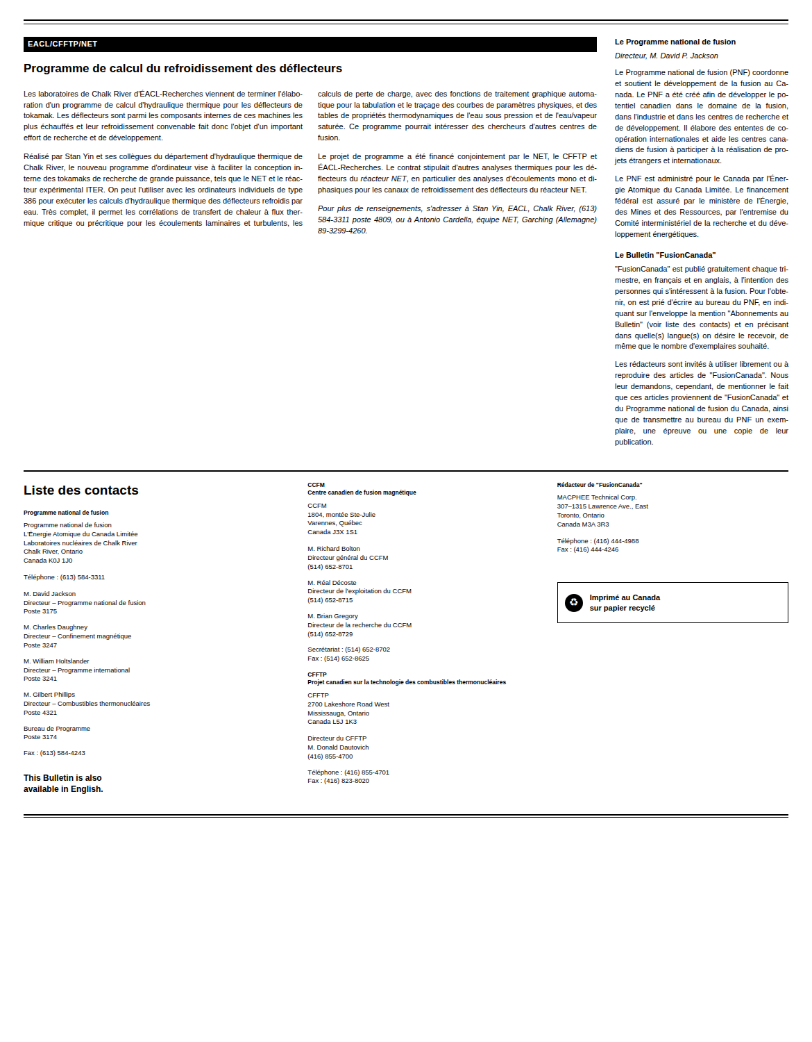EACL/CFFTP/NET
Programme de calcul du refroidissement des déflecteurs
Les laboratoires de Chalk River d'ÉACL-Recherches viennent de terminer l'élaboration d'un programme de calcul d'hydraulique thermique pour les déflecteurs de tokamak. Les déflecteurs sont parmi les composants internes de ces machines les plus échauffés et leur refroidissement convenable fait donc l'objet d'un important effort de recherche et de développement.
Réalisé par Stan Yin et ses collègues du département d'hydraulique thermique de Chalk River, le nouveau programme d'ordinateur vise à faciliter la conception interne des tokamaks de recherche de grande puissance, tels que le NET et le réacteur expérimental ITER. On peut l'utiliser avec les ordinateurs individuels de type 386 pour exécuter les calculs d'hydraulique thermique des déflecteurs refroidis par eau. Très complet, il permet les corrélations de transfert de chaleur à flux thermique critique ou précritique pour les écoulements laminaires et turbulents, les calculs de perte de charge, avec des fonctions de traitement graphique automatique pour la tabulation et le traçage des courbes de paramètres physiques, et des tables de propriétés thermodynamiques de l'eau sous pression et de l'eau/vapeur saturée. Ce programme pourrait intéresser des chercheurs d'autres centres de fusion.
Le projet de programme a été financé conjointement par le NET, le CFFTP et ÉACL-Recherches. Le contrat stipulait d'autres analyses thermiques pour les déflecteurs du réacteur NET, en particulier des analyses d'écoulements mono et diphasiques pour les canaux de refroidissement des déflecteurs du réacteur NET.
Pour plus de renseignements, s'adresser à Stan Yin, EACL, Chalk River, (613) 584-3311 poste 4809, ou à Antonio Cardella, équipe NET, Garching (Allemagne) 89-3299-4260.
Le Programme national de fusion
Directeur, M. David P. Jackson
Le Programme national de fusion (PNF) coordonne et soutient le développement de la fusion au Canada. Le PNF a été créé afin de développer le potentiel canadien dans le domaine de la fusion, dans l'industrie et dans les centres de recherche et de développement. Il élabore des ententes de coopération internationales et aide les centres canadiens de fusion à participer à la réalisation de projets étrangers et internationaux.
Le PNF est administré pour le Canada par l'Énergie Atomique du Canada Limitée. Le financement fédéral est assuré par le ministère de l'Énergie, des Mines et des Ressources, par l'entremise du Comité interministériel de la recherche et du développement énergétiques.
Le Bulletin "FusionCanada"
"FusionCanada" est publié gratuitement chaque trimestre, en français et en anglais, à l'intention des personnes qui s'intéressent à la fusion. Pour l'obtenir, on est prié d'écrire au bureau du PNF, en indiquant sur l'enveloppe la mention "Abonnements au Bulletin" (voir liste des contacts) et en précisant dans quelle(s) langue(s) on désire le recevoir, de même que le nombre d'exemplaires souhaité.
Les rédacteurs sont invités à utiliser librement ou à reproduire des articles de "FusionCanada". Nous leur demandons, cependant, de mentionner le fait que ces articles proviennent de "FusionCanada" et du Programme national de fusion du Canada, ainsi que de transmettre au bureau du PNF un exemplaire, une épreuve ou une copie de leur publication.
Liste des contacts
Programme national de fusion
Programme national de fusion
L'Énergie Atomique du Canada Limitée
Laboratoires nucléaires de Chalk River
Chalk River, Ontario
Canada K0J 1J0
Téléphone : (613) 584-3311
M. David Jackson
Directeur – Programme national de fusion
Poste 3175
M. Charles Daughney
Directeur – Confinement magnétique
Poste 3247
M. William Holtslander
Directeur – Programme international
Poste 3241
M. Gilbert Phillips
Directeur – Combustibles thermonucléaires
Poste 4321
Bureau de Programme
Poste 3174
Fax : (613) 584-4243
This Bulletin is also
available in English.
CCFM
Centre canadien de fusion magnétique
CCFM
1804, montée Ste-Julie
Varennes, Québec
Canada J3X 1S1
M. Richard Bolton
Directeur général du CCFM
(514) 652-8701
M. Réal Décoste
Directeur de l'exploitation du CCFM
(514) 652-8715
M. Brian Gregory
Directeur de la recherche du CCFM
(514) 652-8729
Secrétariat : (514) 652-8702
Fax : (514) 652-8625
CFFTP
Projet canadien sur la technologie des combustibles thermonucléaires
CFFTP
2700 Lakeshore Road West
Mississauga, Ontario
Canada L5J 1K3
Directeur du CFFTP
M. Donald Dautovich
(416) 855-4700
Téléphone : (416) 855-4701
Fax : (416) 823-8020
Rédacteur de "FusionCanada"
MACPHEE Technical Corp.
307–1315 Lawrence Ave., East
Toronto, Ontario
Canada M3A 3R3
Téléphone : (416) 444-4988
Fax : (416) 444-4246
♻
Imprimé au Canada
sur papier recyclé